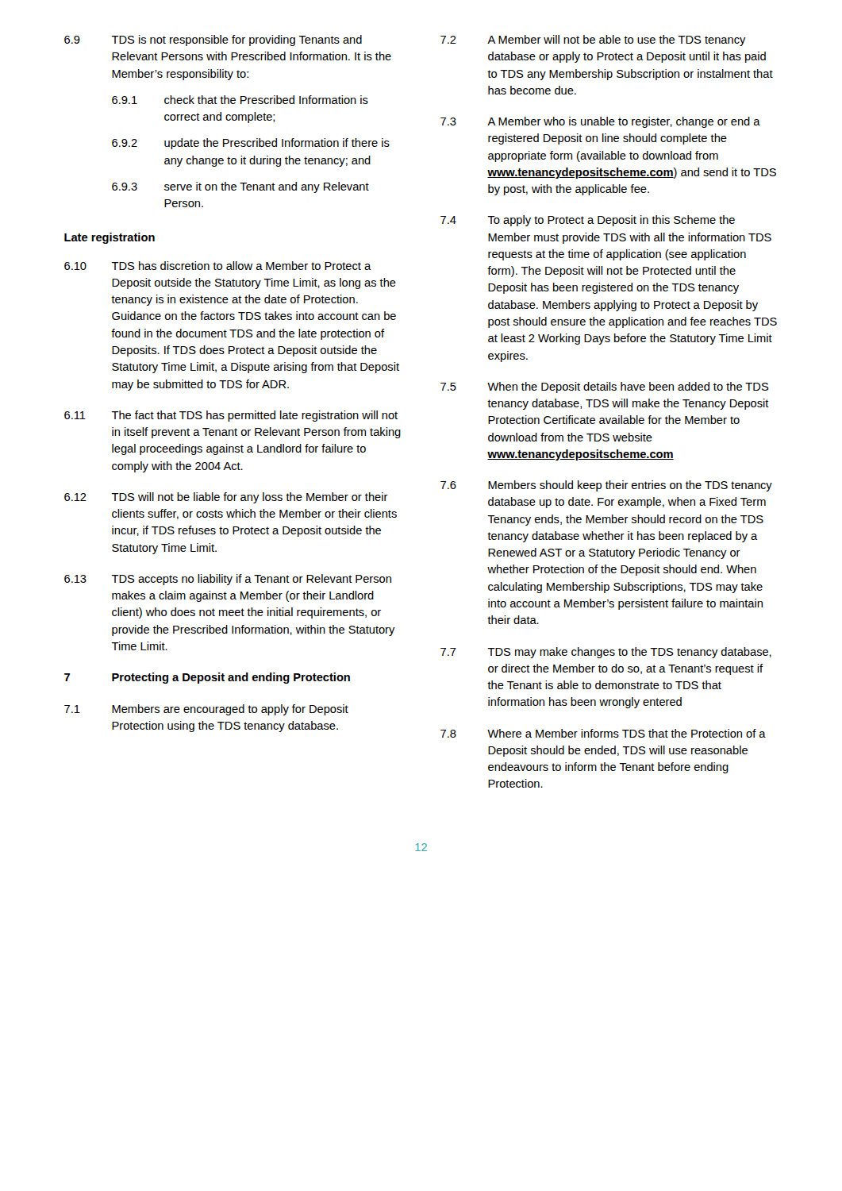6.9
TDS is not responsible for providing Tenants and Relevant Persons with Prescribed Information. It is the Member’s responsibility to:
6.9.1
check that the Prescribed Information is correct and complete;
6.9.2
update the Prescribed Information if there is any change to it during the tenancy; and
6.9.3
serve it on the Tenant and any Relevant Person.
Late registration
6.10
TDS has discretion to allow a Member to Protect a Deposit outside the Statutory Time Limit, as long as the tenancy is in existence at the date of Protection. Guidance on the factors TDS takes into account can be found in the document TDS and the late protection of Deposits. If TDS does Protect a Deposit outside the Statutory Time Limit, a Dispute arising from that Deposit may be submitted to TDS for ADR.
6.11
The fact that TDS has permitted late registration will not in itself prevent a Tenant or Relevant Person from taking legal proceedings against a Landlord for failure to comply with the 2004 Act.
6.12
TDS will not be liable for any loss the Member or their clients suffer, or costs which the Member or their clients incur, if TDS refuses to Protect a Deposit outside the Statutory Time Limit.
6.13
TDS accepts no liability if a Tenant or Relevant Person makes a claim against a Member (or their Landlord client) who does not meet the initial requirements, or provide the Prescribed Information, within the Statutory Time Limit.
7
Protecting a Deposit and ending Protection
7.1
Members are encouraged to apply for Deposit Protection using the TDS tenancy database.
7.2
A Member will not be able to use the TDS tenancy database or apply to Protect a Deposit until it has paid to TDS any Membership Subscription or instalment that has become due.
7.3
A Member who is unable to register, change or end a registered Deposit on line should complete the appropriate form (available to download from www.tenancydepositscheme.com) and send it to TDS by post, with the applicable fee.
7.4
To apply to Protect a Deposit in this Scheme the Member must provide TDS with all the information TDS requests at the time of application (see application form). The Deposit will not be Protected until the Deposit has been registered on the TDS tenancy database. Members applying to Protect a Deposit by post should ensure the application and fee reaches TDS at least 2 Working Days before the Statutory Time Limit expires.
7.5
When the Deposit details have been added to the TDS tenancy database, TDS will make the Tenancy Deposit Protection Certificate available for the Member to download from the TDS website www.tenancydepositscheme.com
7.6
Members should keep their entries on the TDS tenancy database up to date. For example, when a Fixed Term Tenancy ends, the Member should record on the TDS tenancy database whether it has been replaced by a Renewed AST or a Statutory Periodic Tenancy or whether Protection of the Deposit should end. When calculating Membership Subscriptions, TDS may take into account a Member’s persistent failure to maintain their data.
7.7
TDS may make changes to the TDS tenancy database, or direct the Member to do so, at a Tenant’s request if the Tenant is able to demonstrate to TDS that information has been wrongly entered
7.8
Where a Member informs TDS that the Protection of a Deposit should be ended, TDS will use reasonable endeavours to inform the Tenant before ending Protection.
12